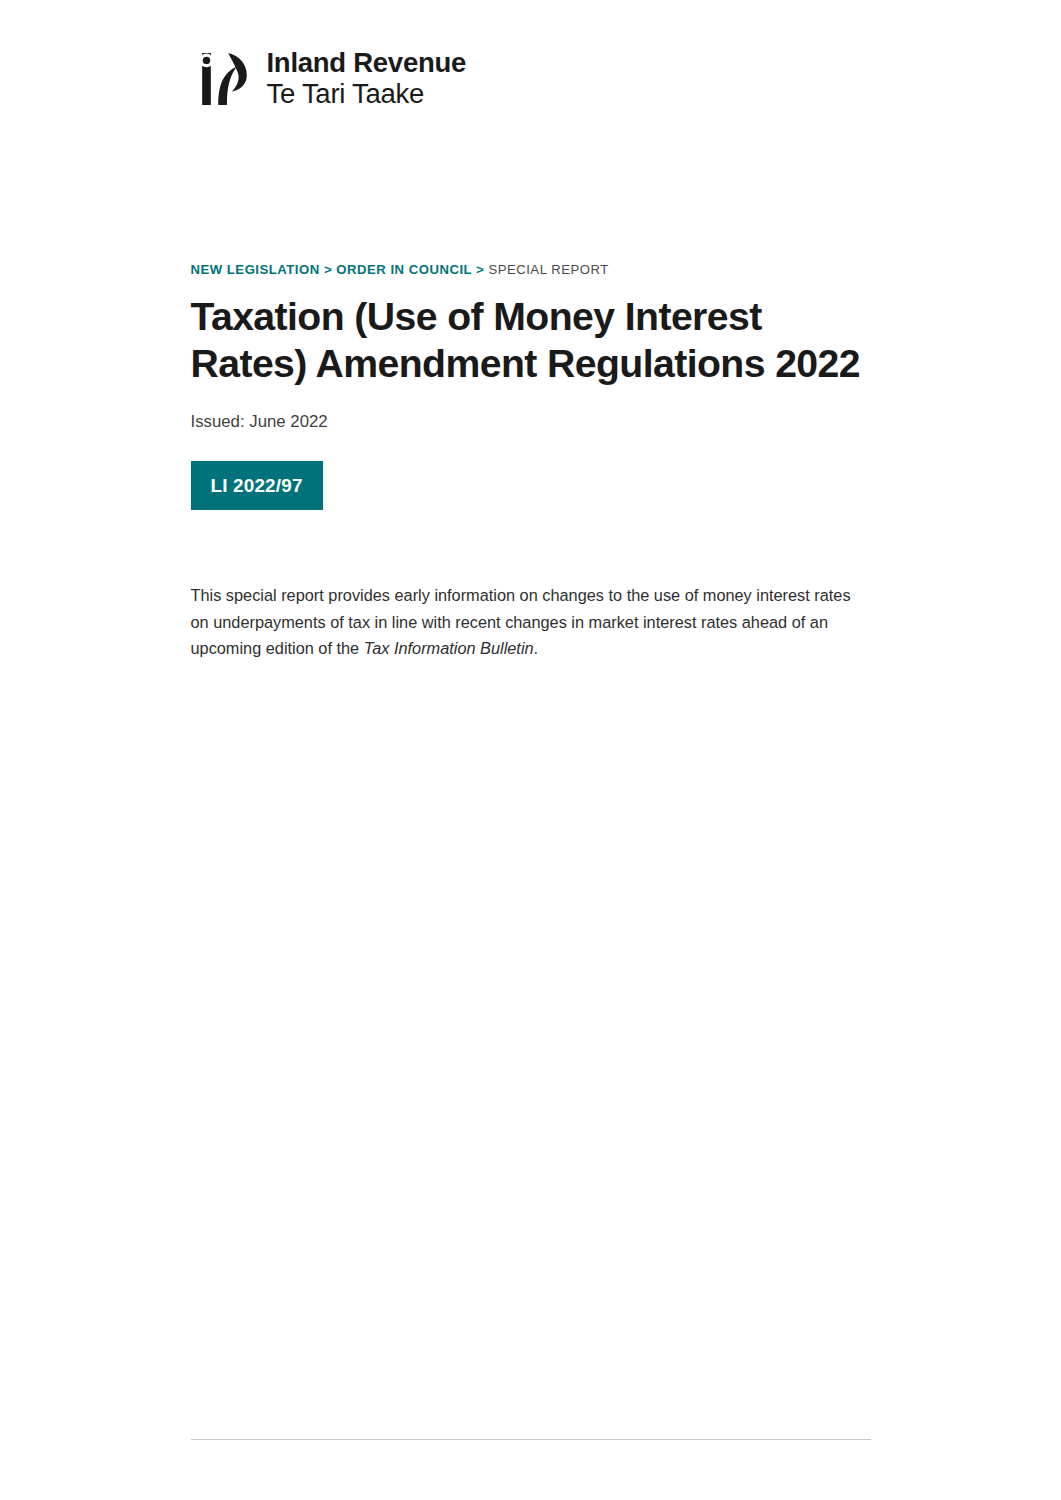Inland Revenue Te Tari Taake
NEW LEGISLATION > ORDER IN COUNCIL > SPECIAL REPORT
Taxation (Use of Money Interest Rates) Amendment Regulations 2022
Issued: June 2022
LI 2022/97
This special report provides early information on changes to the use of money interest rates on underpayments of tax in line with recent changes in market interest rates ahead of an upcoming edition of the Tax Information Bulletin.